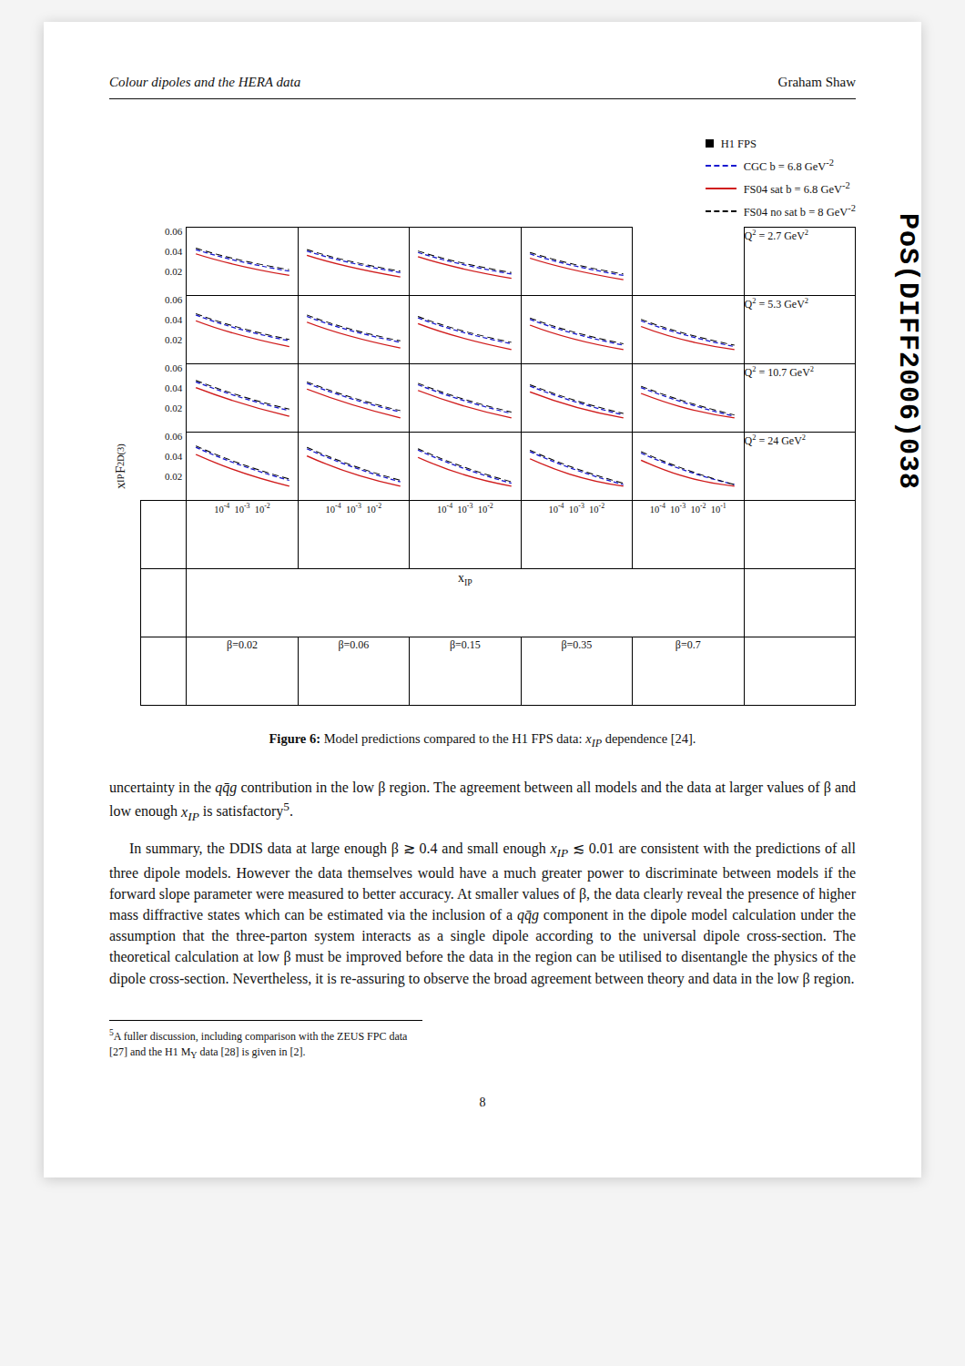Colour dipoles and the HERA data Graham Shaw
PoS(DIFF2006)038
H1 FPS
CGC b = 6.8 GeV-2
FS04 sat b = 6.8 GeV-2
FS04 no sat b = 8 GeV-2
xIP F2D(3)
| 0.06 0.04 0.02 | | | | | | Q 2 = 2.7 GeV 2 |
| 0.06 0.04 0.02 | | | | | | Q 2 = 5.3 GeV 2 |
| 0.06 0.04 0.02 | | | | | | Q 2 = 10.7 GeV 2 |
| 0.06 0.04 0.02 | | | | | | Q 2 = 24 GeV 2 |
| | 10 -4 10 -3 10 -2 | 10 -4 10 -3 10 -2 | 10 -4 10 -3 10 -2 | 10 -4 10 -3 10 -2 | 10 -4 10 -3 10 -2 10 -1 | |
| | x IP | |
| | β=0.02 | β=0.06 | β=0.15 | β=0.35 | β=0.7 | |
Figure 6: Model predictions compared to the H1 FPS data: xIP dependence [24].
uncertainty in the qq̄g contribution in the low β region. The agreement between all models and the data at larger values of β and low enough xIP is satisfactory5.
In summary, the DDIS data at large enough β ≳ 0.4 and small enough xIP ≲ 0.01 are consistent with the predictions of all three dipole models. However the data themselves would have a much greater power to discriminate between models if the forward slope parameter were measured to better accuracy. At smaller values of β, the data clearly reveal the presence of higher mass diffractive states which can be estimated via the inclusion of a qq̄g component in the dipole model calculation under the assumption that the three-parton system interacts as a single dipole according to the universal dipole cross-section. The theoretical calculation at low β must be improved before the data in the region can be utilised to disentangle the physics of the dipole cross-section. Nevertheless, it is re-assuring to observe the broad agreement between theory and data in the low β region.
5A fuller discussion, including comparison with the ZEUS FPC data [27] and the H1 MY data [28] is given in [2].
8